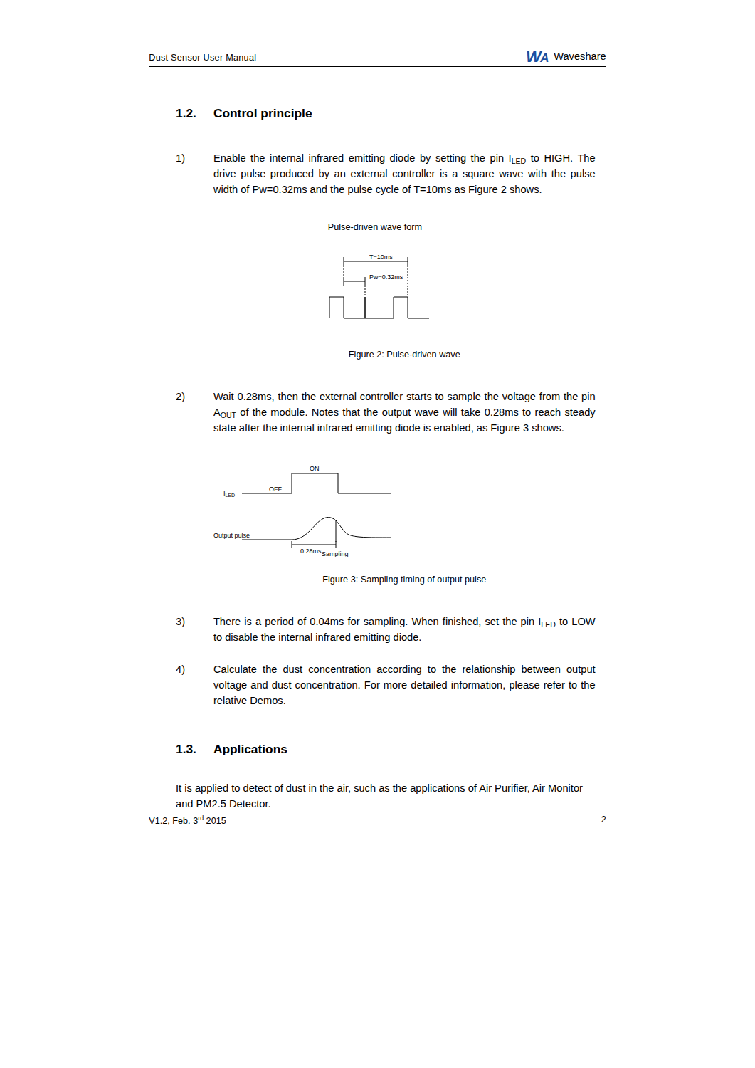Dust Sensor User Manual
WA Waveshare
1.2. Control principle
Enable the internal infrared emitting diode by setting the pin ILED to HIGH. The drive pulse produced by an external controller is a square wave with the pulse width of Pw=0.32ms and the pulse cycle of T=10ms as Figure 2 shows.
Pulse-driven wave form
T=10ms Pw=0.32ms
Figure 2: Pulse-driven wave
Wait 0.28ms, then the external controller starts to sample the voltage from the pin AOUT of the module. Notes that the output wave will take 0.28ms to reach steady state after the internal infrared emitting diode is enabled, as Figure 3 shows.
ON OFF ILED Output pulse 0.28ms Sampling
Figure 3: Sampling timing of output pulse
There is a period of 0.04ms for sampling. When finished, set the pin ILED to LOW to disable the internal infrared emitting diode.
Calculate the dust concentration according to the relationship between output voltage and dust concentration. For more detailed information, please refer to the relative Demos.
1.3. Applications
It is applied to detect of dust in the air, such as the applications of Air Purifier, Air Monitor and PM2.5 Detector.
V1.2, Feb. 3rd 2015
2